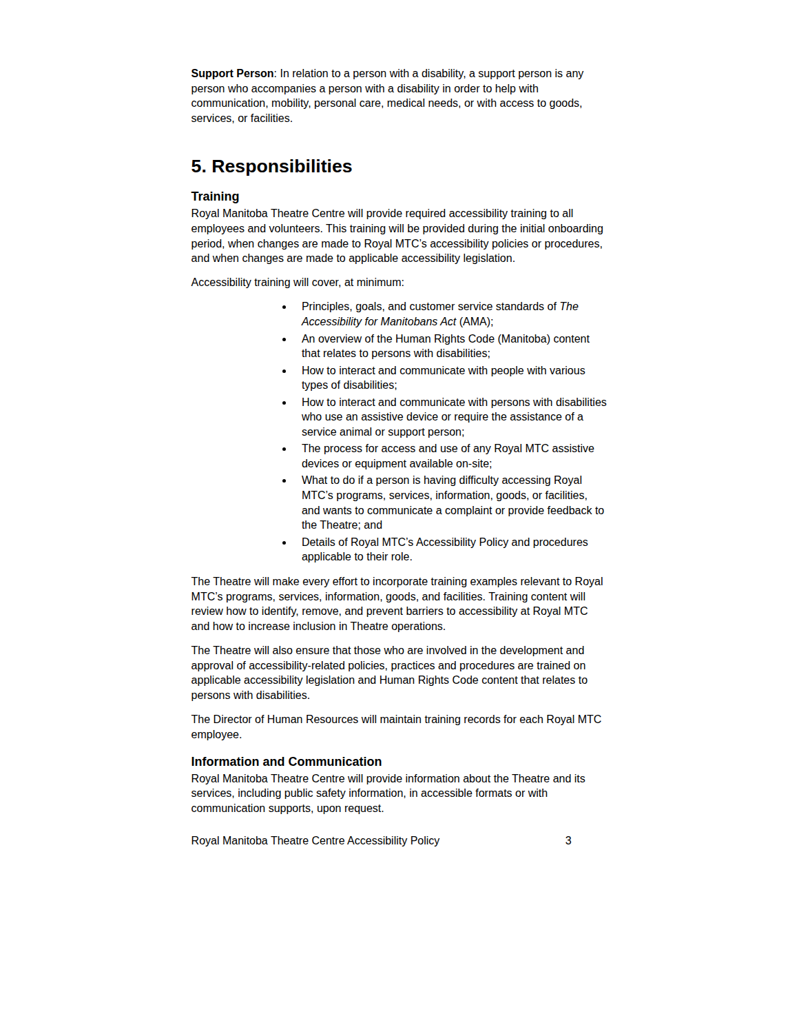Support Person: In relation to a person with a disability, a support person is any person who accompanies a person with a disability in order to help with communication, mobility, personal care, medical needs, or with access to goods, services, or facilities.
5. Responsibilities
Training
Royal Manitoba Theatre Centre will provide required accessibility training to all employees and volunteers. This training will be provided during the initial onboarding period, when changes are made to Royal MTC’s accessibility policies or procedures, and when changes are made to applicable accessibility legislation.
Accessibility training will cover, at minimum:
Principles, goals, and customer service standards of The Accessibility for Manitobans Act (AMA);
An overview of the Human Rights Code (Manitoba) content that relates to persons with disabilities;
How to interact and communicate with people with various types of disabilities;
How to interact and communicate with persons with disabilities who use an assistive device or require the assistance of a service animal or support person;
The process for access and use of any Royal MTC assistive devices or equipment available on-site;
What to do if a person is having difficulty accessing Royal MTC’s programs, services, information, goods, or facilities, and wants to communicate a complaint or provide feedback to the Theatre; and
Details of Royal MTC’s Accessibility Policy and procedures applicable to their role.
The Theatre will make every effort to incorporate training examples relevant to Royal MTC’s programs, services, information, goods, and facilities. Training content will review how to identify, remove, and prevent barriers to accessibility at Royal MTC and how to increase inclusion in Theatre operations.
The Theatre will also ensure that those who are involved in the development and approval of accessibility-related policies, practices and procedures are trained on applicable accessibility legislation and Human Rights Code content that relates to persons with disabilities.
The Director of Human Resources will maintain training records for each Royal MTC employee.
Information and Communication
Royal Manitoba Theatre Centre will provide information about the Theatre and its services, including public safety information, in accessible formats or with communication supports, upon request.
Royal Manitoba Theatre Centre Accessibility Policy 3